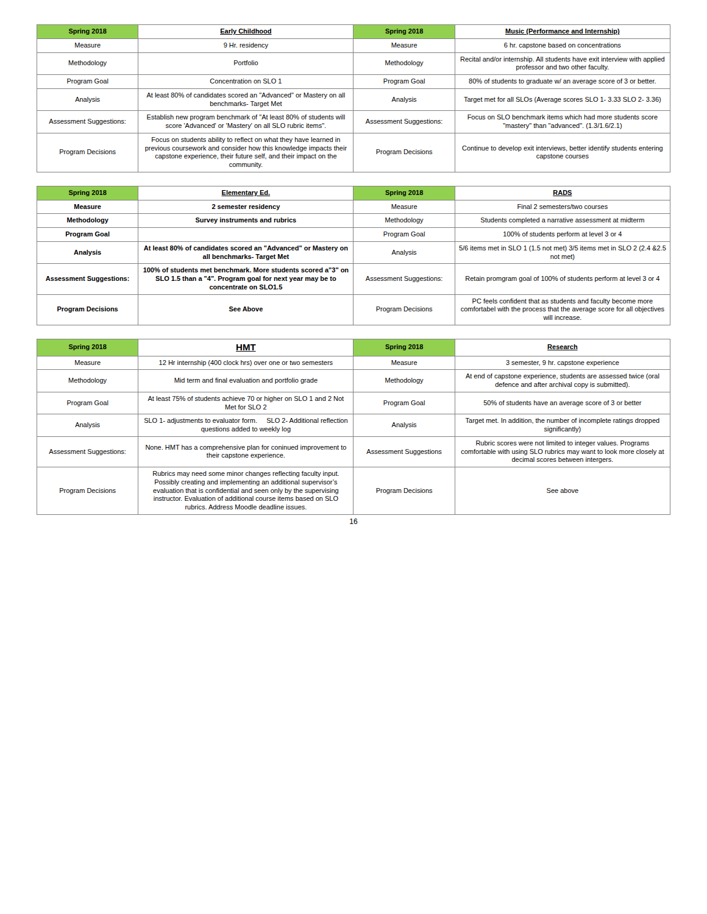| Spring 2018 | Early Childhood | Spring 2018 | Music (Performance and Internship) |
| Measure | 9 Hr. residency | Measure | 6 hr. capstone based on concentrations |
| Methodology | Portfolio | Methodology | Recital and/or internship. All students have exit interview with applied professor and two other faculty. |
| Program Goal | Concentration on SLO 1 | Program Goal | 80% of students to graduate w/ an average score of 3 or better. |
| Analysis | At least 80% of candidates scored an "Advanced" or Mastery on all benchmarks- Target Met | Analysis | Target met for all SLOs (Average scores SLO 1- 3.33 SLO 2- 3.36) |
| Assessment Suggestions: | Establish new program benchmark of "At least 80% of students will score 'Advanced' or 'Mastery' on all SLO rubric items". | Assessment Suggestions: | Focus on SLO benchmark items which had more students score "mastery" than "advanced". (1.3/1.6/2.1) |
| Program Decisions | Focus on students ability to reflect on what they have learned in previous coursework and consider how this knowledge impacts their capstone experience, their future self, and their impact on the community. | Program Decisions | Continue to develop exit interviews, better identify students entering capstone courses |
| Spring 2018 | Elementary Ed. | Spring 2018 | RADS |
| Measure | 2 semester residency | Measure | Final 2 semesters/two courses |
| Methodology | Survey instruments and rubrics | Methodology | Students completed a narrative assessment at midterm |
| Program Goal | | Program Goal | 100% of students perform at level 3 or 4 |
| Analysis | At least 80% of candidates scored an "Advanced" or Mastery on all benchmarks- Target Met | Analysis | 5/6 items met in SLO 1 (1.5 not met) 3/5 items met in SLO 2 (2.4 &2.5 not met) |
| Assessment Suggestions: | 100% of students met benchmark. More students scored a"3" on SLO 1.5 than a "4". Program goal for next year may be to concentrate on SLO1.5 | Assessment Suggestions: | Retain promgram goal of 100% of students perform at level 3 or 4 |
| Program Decisions | See Above | Program Decisions | PC feels confident that as students and faculty become more comfortabel with the process that the average score for all objectives will increase. |
| Spring 2018 | HMT | Spring 2018 | Research |
| Measure | 12 Hr internship (400 clock hrs) over one or two semesters | Measure | 3 semester, 9 hr. capstone experience |
| Methodology | Mid term and final evaluation and portfolio grade | Methodology | At end of capstone experience, students are assessed twice (oral defence and after archival copy is submitted). |
| Program Goal | At least 75% of students achieve 70 or higher on SLO 1 and 2 Not Met for SLO 2 | Program Goal | 50% of students have an average score of 3 or better |
| Analysis | SLO 1- adjustments to evaluator form. SLO 2- Additional reflection questions added to weekly log | Analysis | Target met. In addition, the number of incomplete ratings dropped significantly) |
| Assessment Suggestions: | None. HMT has a comprehensive plan for coninued improvement to their capstone experience. | Assessment Suggestions | Rubric scores were not limited to integer values. Programs comfortable with using SLO rubrics may want to look more closely at decimal scores between intergers. |
| Program Decisions | Rubrics may need some minor changes reflecting faculty input. Possibly creating and implementing an additional supervisor’s evaluation that is confidential and seen only by the supervising instructor. Evaluation of additional course items based on SLO rubrics. Address Moodle deadline issues. | Program Decisions | See above |
16